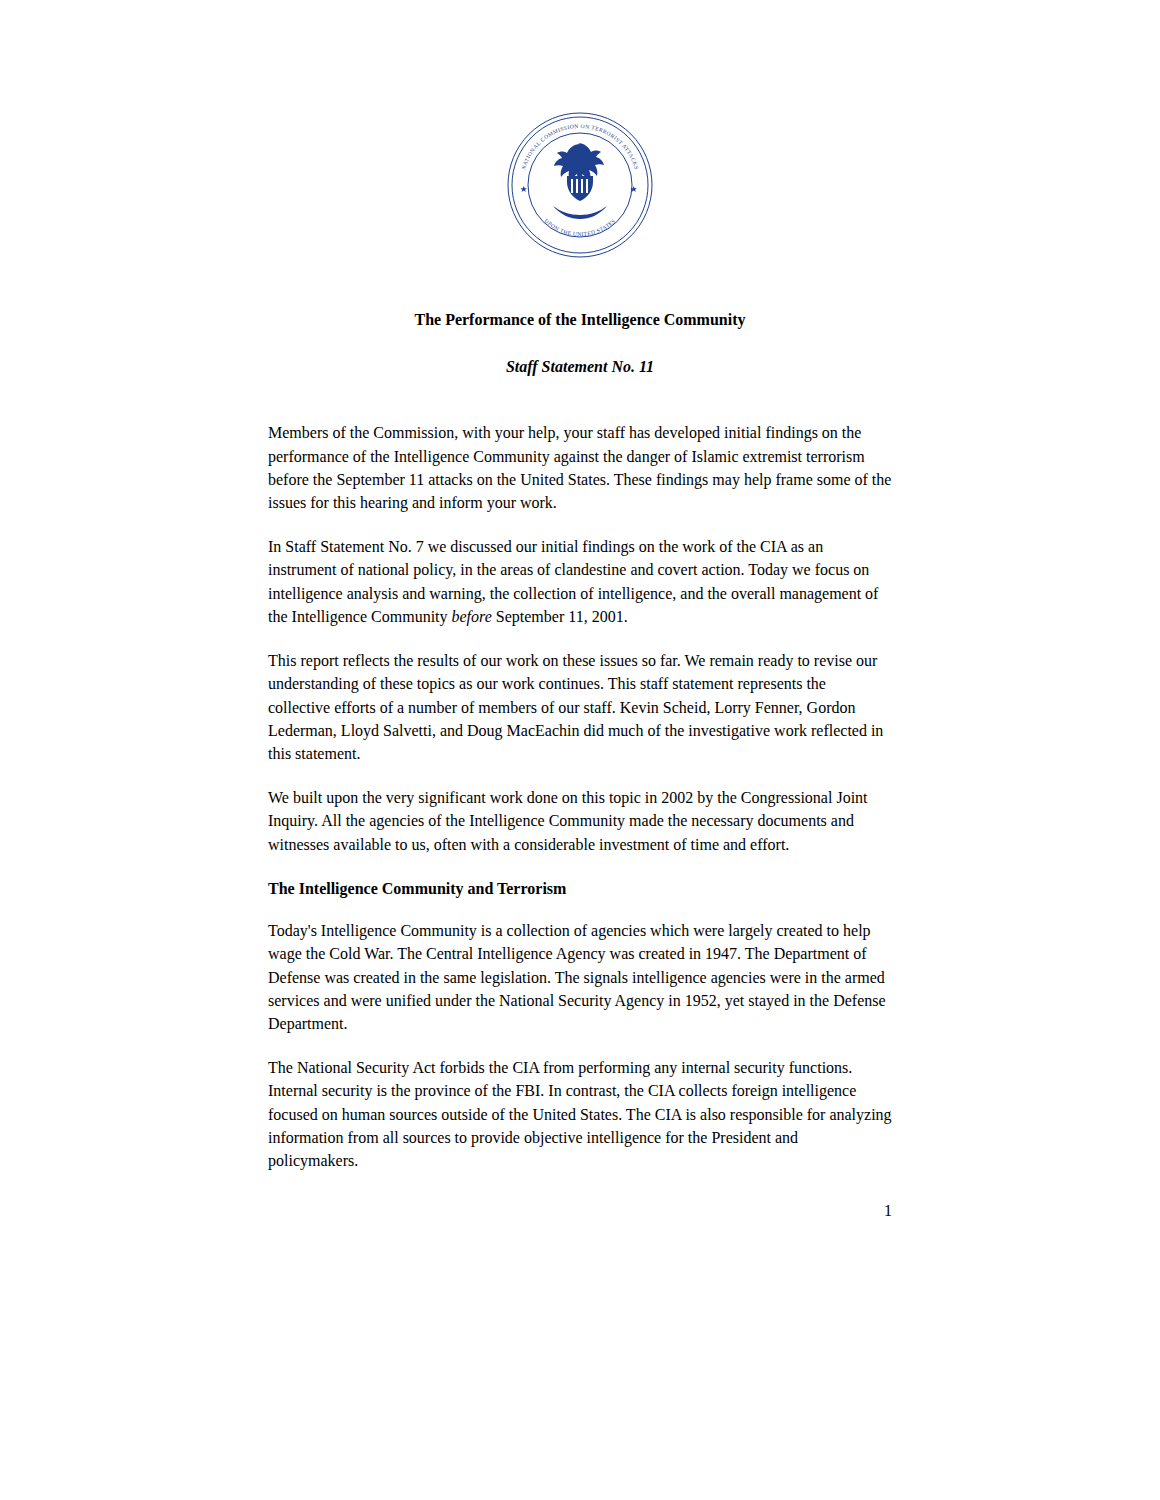NATIONAL COMMISSION ON TERRORIST ATTACKS UPON THE UNITED STATES
The Performance of the Intelligence Community
Staff Statement No. 11
Members of the Commission, with your help, your staff has developed initial findings on the performance of the Intelligence Community against the danger of Islamic extremist terrorism before the September 11 attacks on the United States. These findings may help frame some of the issues for this hearing and inform your work.
In Staff Statement No. 7 we discussed our initial findings on the work of the CIA as an instrument of national policy, in the areas of clandestine and covert action. Today we focus on intelligence analysis and warning, the collection of intelligence, and the overall management of the Intelligence Community before September 11, 2001.
This report reflects the results of our work on these issues so far. We remain ready to revise our understanding of these topics as our work continues. This staff statement represents the collective efforts of a number of members of our staff. Kevin Scheid, Lorry Fenner, Gordon Lederman, Lloyd Salvetti, and Doug MacEachin did much of the investigative work reflected in this statement.
We built upon the very significant work done on this topic in 2002 by the Congressional Joint Inquiry. All the agencies of the Intelligence Community made the necessary documents and witnesses available to us, often with a considerable investment of time and effort.
The Intelligence Community and Terrorism
Today's Intelligence Community is a collection of agencies which were largely created to help wage the Cold War. The Central Intelligence Agency was created in 1947. The Department of Defense was created in the same legislation. The signals intelligence agencies were in the armed services and were unified under the National Security Agency in 1952, yet stayed in the Defense Department.
The National Security Act forbids the CIA from performing any internal security functions. Internal security is the province of the FBI. In contrast, the CIA collects foreign intelligence focused on human sources outside of the United States. The CIA is also responsible for analyzing information from all sources to provide objective intelligence for the President and policymakers.
1